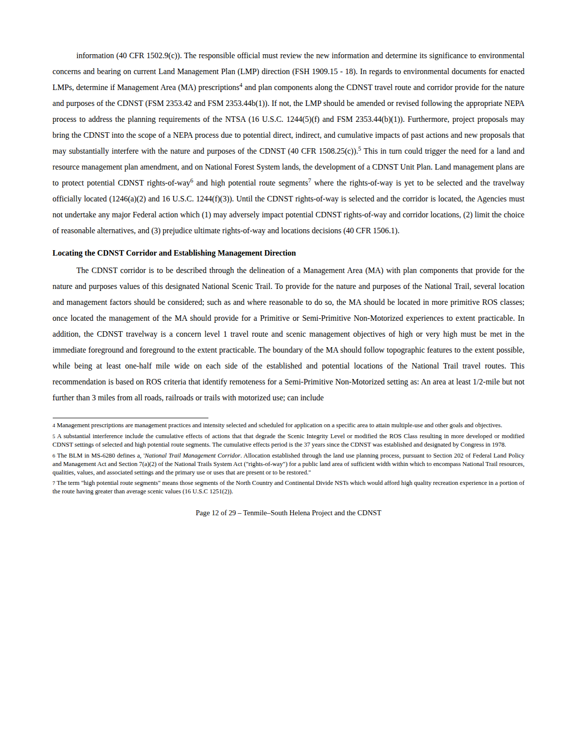information (40 CFR 1502.9(c)). The responsible official must review the new information and determine its significance to environmental concerns and bearing on current Land Management Plan (LMP) direction (FSH 1909.15 - 18). In regards to environmental documents for enacted LMPs, determine if Management Area (MA) prescriptions4 and plan components along the CDNST travel route and corridor provide for the nature and purposes of the CDNST (FSM 2353.42 and FSM 2353.44b(1)). If not, the LMP should be amended or revised following the appropriate NEPA process to address the planning requirements of the NTSA (16 U.S.C. 1244(5)(f) and FSM 2353.44(b)(1)). Furthermore, project proposals may bring the CDNST into the scope of a NEPA process due to potential direct, indirect, and cumulative impacts of past actions and new proposals that may substantially interfere with the nature and purposes of the CDNST (40 CFR 1508.25(c)).5 This in turn could trigger the need for a land and resource management plan amendment, and on National Forest System lands, the development of a CDNST Unit Plan. Land management plans are to protect potential CDNST rights-of-way6 and high potential route segments7 where the rights-of-way is yet to be selected and the travelway officially located (1246(a)(2) and 16 U.S.C. 1244(f)(3)). Until the CDNST rights-of-way is selected and the corridor is located, the Agencies must not undertake any major Federal action which (1) may adversely impact potential CDNST rights-of-way and corridor locations, (2) limit the choice of reasonable alternatives, and (3) prejudice ultimate rights-of-way and locations decisions (40 CFR 1506.1).
Locating the CDNST Corridor and Establishing Management Direction
The CDNST corridor is to be described through the delineation of a Management Area (MA) with plan components that provide for the nature and purposes values of this designated National Scenic Trail. To provide for the nature and purposes of the National Trail, several location and management factors should be considered; such as and where reasonable to do so, the MA should be located in more primitive ROS classes; once located the management of the MA should provide for a Primitive or Semi-Primitive Non-Motorized experiences to extent practicable. In addition, the CDNST travelway is a concern level 1 travel route and scenic management objectives of high or very high must be met in the immediate foreground and foreground to the extent practicable. The boundary of the MA should follow topographic features to the extent possible, while being at least one-half mile wide on each side of the established and potential locations of the National Trail travel routes. This recommendation is based on ROS criteria that identify remoteness for a Semi-Primitive Non-Motorized setting as: An area at least 1/2-mile but not further than 3 miles from all roads, railroads or trails with motorized use; can include
4 Management prescriptions are management practices and intensity selected and scheduled for application on a specific area to attain multiple-use and other goals and objectives.
5 A substantial interference include the cumulative effects of actions that that degrade the Scenic Integrity Level or modified the ROS Class resulting in more developed or modified CDNST settings of selected and high potential route segments. The cumulative effects period is the 37 years since the CDNST was established and designated by Congress in 1978.
6 The BLM in MS-6280 defines a, 'National Trail Management Corridor. Allocation established through the land use planning process, pursuant to Section 202 of Federal Land Policy and Management Act and Section 7(a)(2) of the National Trails System Act ("rights-of-way") for a public land area of sufficient width within which to encompass National Trail resources, qualities, values, and associated settings and the primary use or uses that are present or to be restored."
7 The term "high potential route segments" means those segments of the North Country and Continental Divide NSTs which would afford high quality recreation experience in a portion of the route having greater than average scenic values (16 U.S.C 1251(2)).
Page 12 of 29 – Tenmile–South Helena Project and the CDNST